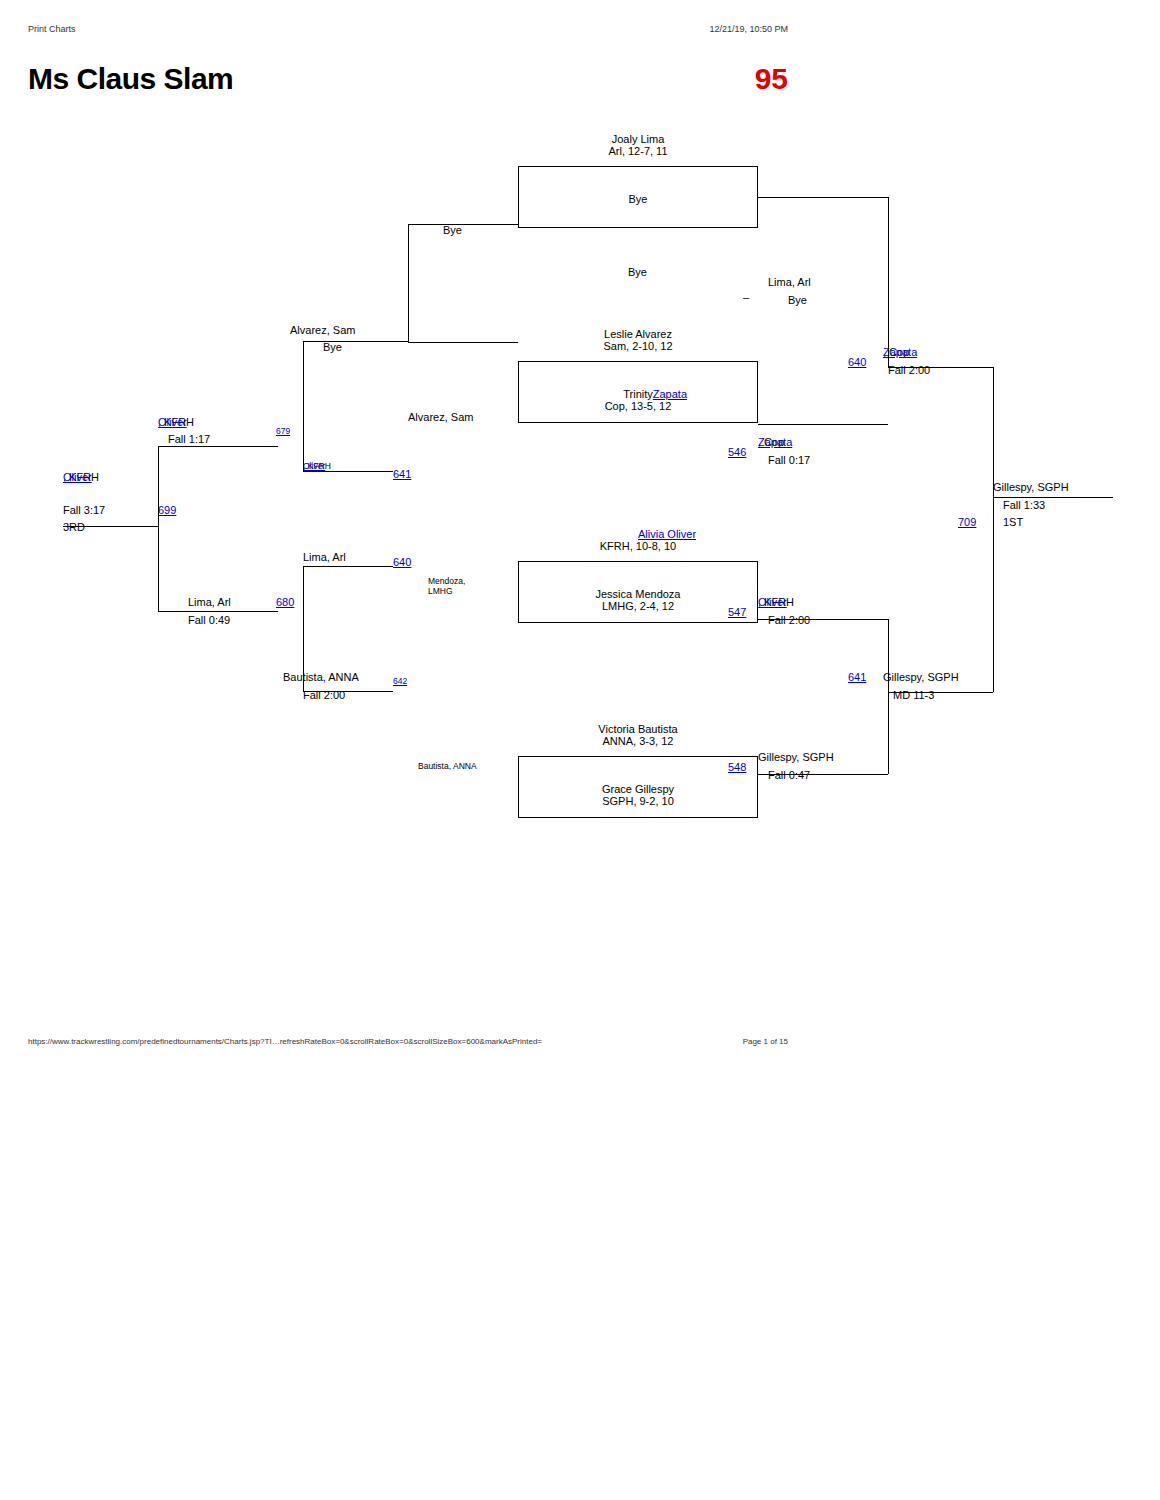Print Charts 12/21/19, 10:50 PM
Ms Claus Slam
95
Joaly Lima
Arl, 12-7, 11
Bye
Leslie Alvarez
Sam, 2-10, 12
Trinity Zapata
Cop, 13-5, 12
Alivia Oliver
KFRH, 10-8, 10
Jessica Mendoza
LMHG, 2-4, 12
Victoria Bautista
ANNA, 3-3, 12
Grace Gillespy
SGPH, 9-2, 10
Bye Bye Alvarez, Sam Bye – Alvarez, Sam Oliver, KFRH Fall 1:17 679 Oliver, KFRH 641 Oliver, KFRH Fall 3:17 3RD 699 Lima, Arl 640 Lima, Arl 680 Fall 0:49 Mendoza,
LMHG Bautista, ANNA 642 Fall 2:00 Bautista, ANNA 546 Zapata, Cop Fall 0:17 547 Oliver, KFRH Fall 2:00 548 Gillespy, SGPH Fall 0:47 Lima, Arl Bye – 640 Zapata, Cop Fall 2:00 641 Gillespy, SGPH MD 11-3 709 Gillespy, SGPH Fall 1:33 1ST
https://www.trackwrestling.com/predefinedtournaments/Charts.jsp?TI…refreshRateBox=0&scrollRateBox=0&scrollSizeBox=600&markAsPrinted= Page 1 of 15